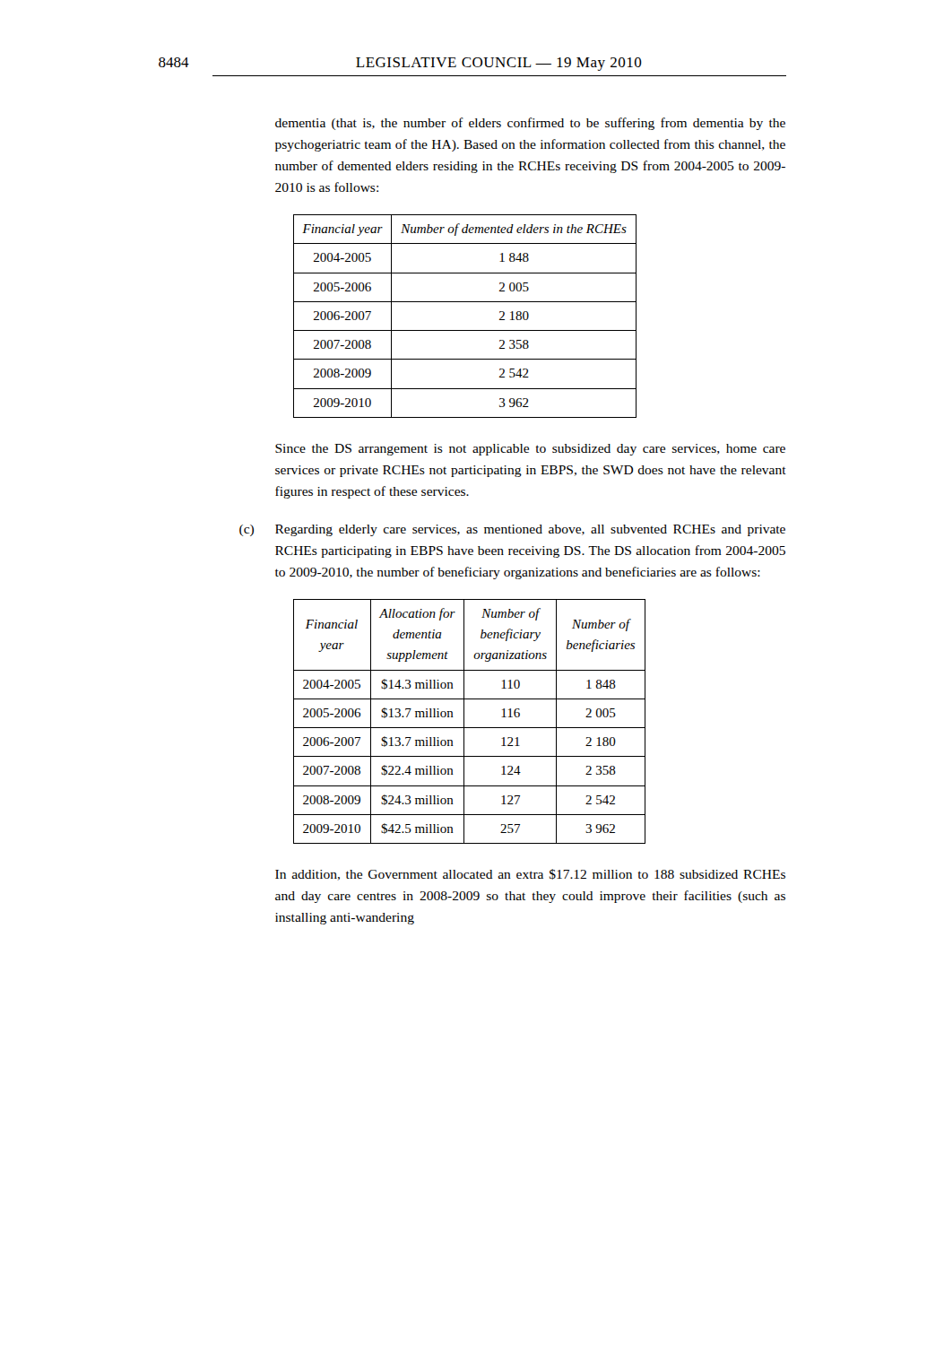8484
LEGISLATIVE COUNCIL — 19 May 2010
dementia (that is, the number of elders confirmed to be suffering from dementia by the psychogeriatric team of the HA). Based on the information collected from this channel, the number of demented elders residing in the RCHEs receiving DS from 2004-2005 to 2009-2010 is as follows:
| Financial year | Number of demented elders in the RCHEs |
| --- | --- |
| 2004-2005 | 1 848 |
| 2005-2006 | 2 005 |
| 2006-2007 | 2 180 |
| 2007-2008 | 2 358 |
| 2008-2009 | 2 542 |
| 2009-2010 | 3 962 |
Since the DS arrangement is not applicable to subsidized day care services, home care services or private RCHEs not participating in EBPS, the SWD does not have the relevant figures in respect of these services.
(c)
Regarding elderly care services, as mentioned above, all subvented RCHEs and private RCHEs participating in EBPS have been receiving DS. The DS allocation from 2004-2005 to 2009-2010, the number of beneficiary organizations and beneficiaries are as follows:
| Financial year | Allocation for dementia supplement | Number of beneficiary organizations | Number of beneficiaries |
| --- | --- | --- | --- |
| 2004-2005 | $14.3 million | 110 | 1 848 |
| 2005-2006 | $13.7 million | 116 | 2 005 |
| 2006-2007 | $13.7 million | 121 | 2 180 |
| 2007-2008 | $22.4 million | 124 | 2 358 |
| 2008-2009 | $24.3 million | 127 | 2 542 |
| 2009-2010 | $42.5 million | 257 | 3 962 |
In addition, the Government allocated an extra $17.12 million to 188 subsidized RCHEs and day care centres in 2008-2009 so that they could improve their facilities (such as installing anti-wandering